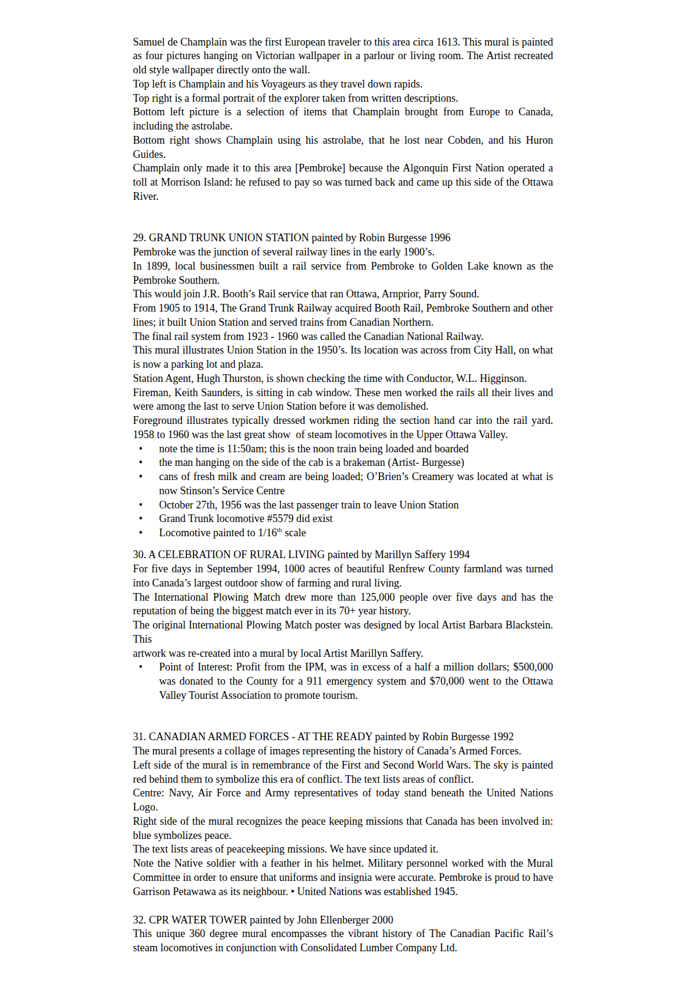Samuel de Champlain was the first European traveler to this area circa 1613. This mural is painted as four pictures hanging on Victorian wallpaper in a parlour or living room. The Artist recreated old style wallpaper directly onto the wall.
Top left is Champlain and his Voyageurs as they travel down rapids.
Top right is a formal portrait of the explorer taken from written descriptions.
Bottom left picture is a selection of items that Champlain brought from Europe to Canada, including the astrolabe.
Bottom right shows Champlain using his astrolabe, that he lost near Cobden, and his Huron Guides.
Champlain only made it to this area [Pembroke] because the Algonquin First Nation operated a toll at Morrison Island: he refused to pay so was turned back and came up this side of the Ottawa River.
29. GRAND TRUNK UNION STATION painted by Robin Burgesse 1996
Pembroke was the junction of several railway lines in the early 1900’s.
In 1899, local businessmen built a rail service from Pembroke to Golden Lake known as the Pembroke Southern.
This would join J.R. Booth’s Rail service that ran Ottawa, Arnprior, Parry Sound.
From 1905 to 1914, The Grand Trunk Railway acquired Booth Rail, Pembroke Southern and other lines; it built Union Station and served trains from Canadian Northern.
The final rail system from 1923 - 1960 was called the Canadian National Railway.
This mural illustrates Union Station in the 1950’s. Its location was across from City Hall, on what is now a parking lot and plaza.
Station Agent, Hugh Thurston, is shown checking the time with Conductor, W.L. Higginson.
Fireman, Keith Saunders, is sitting in cab window. These men worked the rails all their lives and were among the last to serve Union Station before it was demolished.
Foreground illustrates typically dressed workmen riding the section hand car into the rail yard. 1958 to 1960 was the last great show of steam locomotives in the Upper Ottawa Valley.
note the time is 11:50am; this is the noon train being loaded and boarded
the man hanging on the side of the cab is a brakeman (Artist- Burgesse)
cans of fresh milk and cream are being loaded; O’Brien’s Creamery was located at what is now Stinson’s Service Centre
October 27th, 1956 was the last passenger train to leave Union Station
Grand Trunk locomotive #5579 did exist
Locomotive painted to 1/16th scale
30. A CELEBRATION OF RURAL LIVING painted by Marillyn Saffery 1994
For five days in September 1994, 1000 acres of beautiful Renfrew County farmland was turned into Canada’s largest outdoor show of farming and rural living.
The International Plowing Match drew more than 125,000 people over five days and has the reputation of being the biggest match ever in its 70+ year history.
The original International Plowing Match poster was designed by local Artist Barbara Blackstein. This
artwork was re-created into a mural by local Artist Marillyn Saffery.
Point of Interest: Profit from the IPM, was in excess of a half a million dollars; $500,000 was donated to the County for a 911 emergency system and $70,000 went to the Ottawa Valley Tourist Association to promote tourism.
31. CANADIAN ARMED FORCES - AT THE READY painted by Robin Burgesse 1992
The mural presents a collage of images representing the history of Canada’s Armed Forces.
Left side of the mural is in remembrance of the First and Second World Wars. The sky is painted red behind them to symbolize this era of conflict. The text lists areas of conflict.
Centre: Navy, Air Force and Army representatives of today stand beneath the United Nations Logo.
Right side of the mural recognizes the peace keeping missions that Canada has been involved in: blue symbolizes peace.
The text lists areas of peacekeeping missions. We have since updated it.
Note the Native soldier with a feather in his helmet. Military personnel worked with the Mural Committee in order to ensure that uniforms and insignia were accurate. Pembroke is proud to have Garrison Petawawa as its neighbour. • United Nations was established 1945.
32. CPR WATER TOWER painted by John Ellenberger 2000
This unique 360 degree mural encompasses the vibrant history of The Canadian Pacific Rail’s steam locomotives in conjunction with Consolidated Lumber Company Ltd.